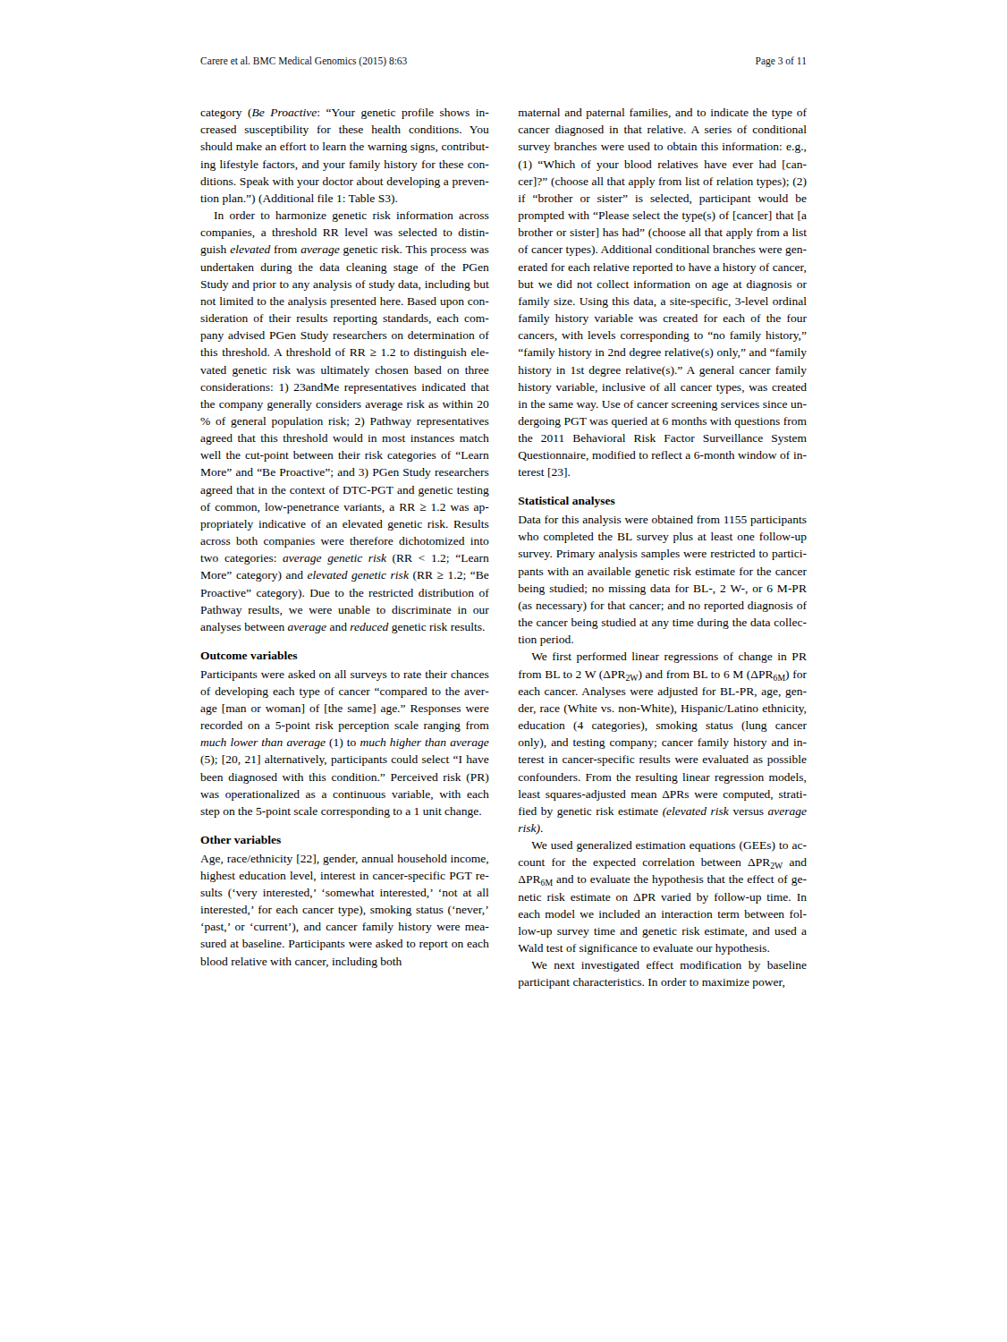Carere et al. BMC Medical Genomics (2015) 8:63 Page 3 of 11
category (Be Proactive: “Your genetic profile shows increased susceptibility for these health conditions. You should make an effort to learn the warning signs, contributing lifestyle factors, and your family history for these conditions. Speak with your doctor about developing a prevention plan.”) (Additional file 1: Table S3).
In order to harmonize genetic risk information across companies, a threshold RR level was selected to distinguish elevated from average genetic risk. This process was undertaken during the data cleaning stage of the PGen Study and prior to any analysis of study data, including but not limited to the analysis presented here. Based upon consideration of their results reporting standards, each company advised PGen Study researchers on determination of this threshold. A threshold of RR ≥ 1.2 to distinguish elevated genetic risk was ultimately chosen based on three considerations: 1) 23andMe representatives indicated that the company generally considers average risk as within 20 % of general population risk; 2) Pathway representatives agreed that this threshold would in most instances match well the cut-point between their risk categories of “Learn More” and “Be Proactive”; and 3) PGen Study researchers agreed that in the context of DTC-PGT and genetic testing of common, low-penetrance variants, a RR ≥ 1.2 was appropriately indicative of an elevated genetic risk. Results across both companies were therefore dichotomized into two categories: average genetic risk (RR < 1.2; “Learn More” category) and elevated genetic risk (RR ≥ 1.2; “Be Proactive” category). Due to the restricted distribution of Pathway results, we were unable to discriminate in our analyses between average and reduced genetic risk results.
Outcome variables
Participants were asked on all surveys to rate their chances of developing each type of cancer “compared to the average [man or woman] of [the same] age.” Responses were recorded on a 5-point risk perception scale ranging from much lower than average (1) to much higher than average (5); [20, 21] alternatively, participants could select “I have been diagnosed with this condition.” Perceived risk (PR) was operationalized as a continuous variable, with each step on the 5-point scale corresponding to a 1 unit change.
Other variables
Age, race/ethnicity [22], gender, annual household income, highest education level, interest in cancer-specific PGT results (‘very interested,’ ‘somewhat interested,’ ‘not at all interested,’ for each cancer type), smoking status (‘never,’ ‘past,’ or ‘current’), and cancer family history were measured at baseline. Participants were asked to report on each blood relative with cancer, including both
maternal and paternal families, and to indicate the type of cancer diagnosed in that relative. A series of conditional survey branches were used to obtain this information: e.g., (1) “Which of your blood relatives have ever had [cancer]?” (choose all that apply from list of relation types); (2) if “brother or sister” is selected, participant would be prompted with “Please select the type(s) of [cancer] that [a brother or sister] has had” (choose all that apply from a list of cancer types). Additional conditional branches were generated for each relative reported to have a history of cancer, but we did not collect information on age at diagnosis or family size. Using this data, a site-specific, 3-level ordinal family history variable was created for each of the four cancers, with levels corresponding to “no family history,” “family history in 2nd degree relative(s) only,” and “family history in 1st degree relative(s).” A general cancer family history variable, inclusive of all cancer types, was created in the same way. Use of cancer screening services since undergoing PGT was queried at 6 months with questions from the 2011 Behavioral Risk Factor Surveillance System Questionnaire, modified to reflect a 6-month window of interest [23].
Statistical analyses
Data for this analysis were obtained from 1155 participants who completed the BL survey plus at least one follow-up survey. Primary analysis samples were restricted to participants with an available genetic risk estimate for the cancer being studied; no missing data for BL-, 2 W-, or 6 M-PR (as necessary) for that cancer; and no reported diagnosis of the cancer being studied at any time during the data collection period.
We first performed linear regressions of change in PR from BL to 2 W (ΔPR2W) and from BL to 6 M (ΔPR6M) for each cancer. Analyses were adjusted for BL-PR, age, gender, race (White vs. non-White), Hispanic/Latino ethnicity, education (4 categories), smoking status (lung cancer only), and testing company; cancer family history and interest in cancer-specific results were evaluated as possible confounders. From the resulting linear regression models, least squares-adjusted mean ΔPRs were computed, stratified by genetic risk estimate (elevated risk versus average risk).
We used generalized estimation equations (GEEs) to account for the expected correlation between ΔPR2W and ΔPR6M and to evaluate the hypothesis that the effect of genetic risk estimate on ΔPR varied by follow-up time. In each model we included an interaction term between follow-up survey time and genetic risk estimate, and used a Wald test of significance to evaluate our hypothesis.
We next investigated effect modification by baseline participant characteristics. In order to maximize power,